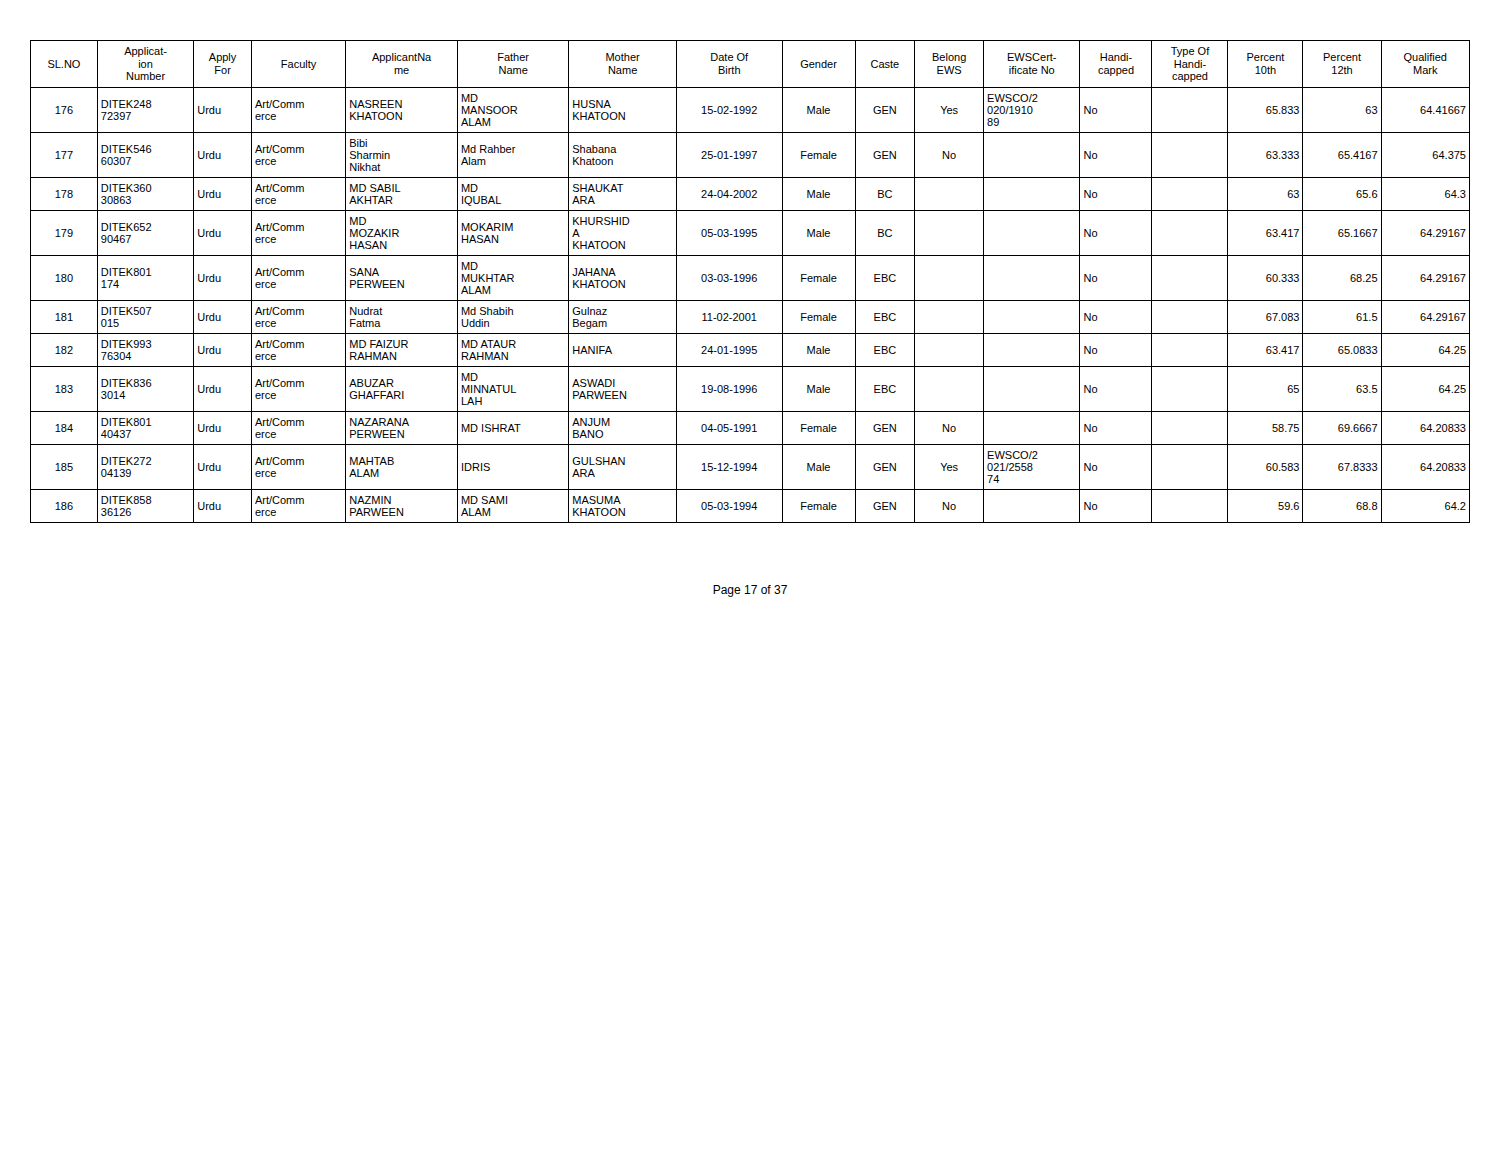| SL.NO | Applicat- ion Number | Apply For | Faculty | ApplicantNa me | Father Name | Mother Name | Date Of Birth | Gender | Caste | Belong EWS | EWSCert- ificate No | Handi- capped | Type Of Handi- capped | Percent 10th | Percent 12th | Qualified Mark |
| --- | --- | --- | --- | --- | --- | --- | --- | --- | --- | --- | --- | --- | --- | --- | --- | --- |
| 176 | DITEK248 72397 | Urdu | Art/Comm erce | NASREEN KHATOON | MD MANSOOR ALAM | HUSNA KHATOON | 15-02-1992 | Male | GEN | Yes | EWSCO/2 020/1910 89 | No | | 65.833 | 63 | 64.41667 |
| 177 | DITEK546 60307 | Urdu | Art/Comm erce | Bibi Sharmin Nikhat | Md Rahber Alam | Shabana Khatoon | 25-01-1997 | Female | GEN | No | | No | | 63.333 | 65.4167 | 64.375 |
| 178 | DITEK360 30863 | Urdu | Art/Comm erce | MD SABIL AKHTAR | MD IQUBAL | SHAUKAT ARA | 24-04-2002 | Male | BC | | | No | | 63 | 65.6 | 64.3 |
| 179 | DITEK652 90467 | Urdu | Art/Comm erce | MD MOZAKIR HASAN | MOKARIM HASAN | KHURSHID A KHATOON | 05-03-1995 | Male | BC | | | No | | 63.417 | 65.1667 | 64.29167 |
| 180 | DITEK801 174 | Urdu | Art/Comm erce | SANA PERWEEN | MD MUKHTAR ALAM | JAHANA KHATOON | 03-03-1996 | Female | EBC | | | No | | 60.333 | 68.25 | 64.29167 |
| 181 | DITEK507 015 | Urdu | Art/Comm erce | Nudrat Fatma | Md Shabih Uddin | Gulnaz Begam | 11-02-2001 | Female | EBC | | | No | | 67.083 | 61.5 | 64.29167 |
| 182 | DITEK993 76304 | Urdu | Art/Comm erce | MD FAIZUR RAHMAN | MD ATAUR RAHMAN | HANIFA | 24-01-1995 | Male | EBC | | | No | | 63.417 | 65.0833 | 64.25 |
| 183 | DITEK836 3014 | Urdu | Art/Comm erce | ABUZAR GHAFFARI | MD MINNATUL LAH | ASWADI PARWEEN | 19-08-1996 | Male | EBC | | | No | | 65 | 63.5 | 64.25 |
| 184 | DITEK801 40437 | Urdu | Art/Comm erce | NAZARANA PERWEEN | MD ISHRAT | ANJUM BANO | 04-05-1991 | Female | GEN | No | | No | | 58.75 | 69.6667 | 64.20833 |
| 185 | DITEK272 04139 | Urdu | Art/Comm erce | MAHTAB ALAM | IDRIS | GULSHAN ARA | 15-12-1994 | Male | GEN | Yes | EWSCO/2 021/2558 74 | No | | 60.583 | 67.8333 | 64.20833 |
| 186 | DITEK858 36126 | Urdu | Art/Comm erce | NAZMIN PARWEEN | MD SAMI ALAM | MASUMA KHATOON | 05-03-1994 | Female | GEN | No | | No | | 59.6 | 68.8 | 64.2 |
Page 17 of 37